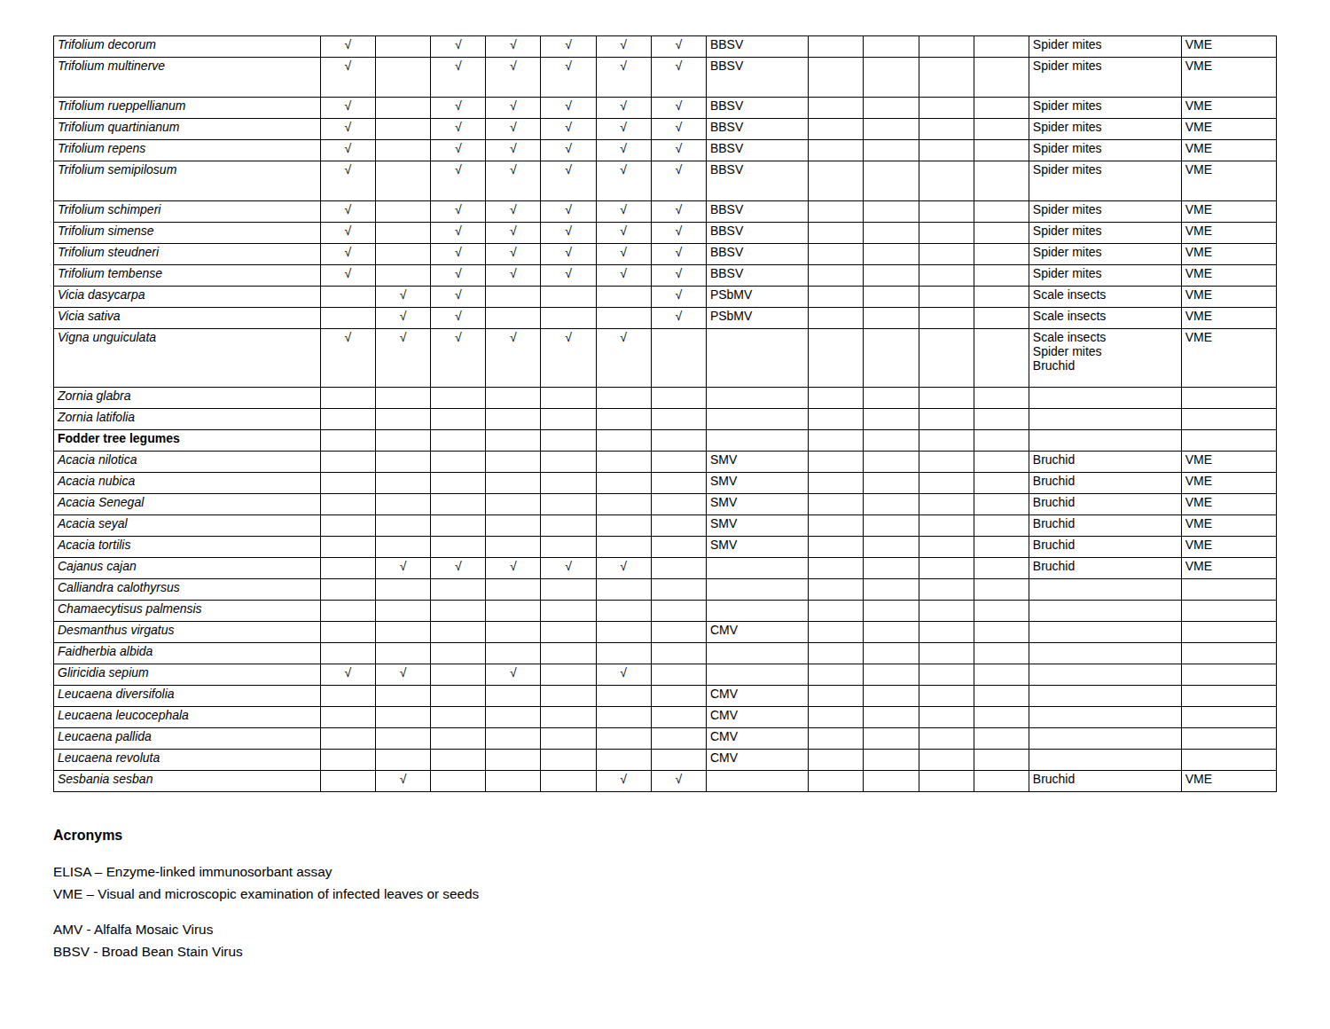| Trifolium decorum | √ | | √ | √ | √ | √ | √ | BBSV | | | | | Spider mites | VME |
| Trifolium multinerve | √ | | √ | √ | √ | √ | √ | BBSV | | | | | Spider mites | VME |
| Trifolium rueppellianum | √ | | √ | √ | √ | √ | √ | BBSV | | | | | Spider mites | VME |
| Trifolium quartinianum | √ | | √ | √ | √ | √ | √ | BBSV | | | | | Spider mites | VME |
| Trifolium repens | √ | | √ | √ | √ | √ | √ | BBSV | | | | | Spider mites | VME |
| Trifolium semipilosum | √ | | √ | √ | √ | √ | √ | BBSV | | | | | Spider mites | VME |
| Trifolium schimperi | √ | | √ | √ | √ | √ | √ | BBSV | | | | | Spider mites | VME |
| Trifolium simense | √ | | √ | √ | √ | √ | √ | BBSV | | | | | Spider mites | VME |
| Trifolium steudneri | √ | | √ | √ | √ | √ | √ | BBSV | | | | | Spider mites | VME |
| Trifolium tembense | √ | | √ | √ | √ | √ | √ | BBSV | | | | | Spider mites | VME |
| Vicia dasycarpa | | √ | √ | | | | √ | PSbMV | | | | | Scale insects | VME |
| Vicia sativa | | √ | √ | | | | √ | PSbMV | | | | | Scale insects | VME |
| Vigna unguiculata | √ | √ | √ | √ | √ | √ | | | | | | | Scale insects Spider mites Bruchid | VME |
| Zornia glabra | | | | | | | | | | | | | | |
| Zornia latifolia | | | | | | | | | | | | | | |
| Fodder tree legumes | | | | | | | | | | | | | | |
| Acacia nilotica | | | | | | | | SMV | | | | | Bruchid | VME |
| Acacia nubica | | | | | | | | SMV | | | | | Bruchid | VME |
| Acacia Senegal | | | | | | | | SMV | | | | | Bruchid | VME |
| Acacia seyal | | | | | | | | SMV | | | | | Bruchid | VME |
| Acacia tortilis | | | | | | | | SMV | | | | | Bruchid | VME |
| Cajanus cajan | | √ | √ | √ | √ | √ | | | | | | | Bruchid | VME |
| Calliandra calothyrsus | | | | | | | | | | | | | | |
| Chamaecytisus palmensis | | | | | | | | | | | | | | |
| Desmanthus virgatus | | | | | | | | CMV | | | | | | |
| Faidherbia albida | | | | | | | | | | | | | | |
| Gliricidia sepium | √ | √ | | √ | | √ | | | | | | | | |
| Leucaena diversifolia | | | | | | | | CMV | | | | | | |
| Leucaena leucocephala | | | | | | | | CMV | | | | | | |
| Leucaena pallida | | | | | | | | CMV | | | | | | |
| Leucaena revoluta | | | | | | | | CMV | | | | | | |
| Sesbania sesban | | √ | | | | √ | √ | | | | | | Bruchid | VME |
Acronyms
ELISA – Enzyme-linked immunosorbant assay
VME – Visual and microscopic examination of infected leaves or seeds
AMV - Alfalfa Mosaic Virus
BBSV - Broad Bean Stain Virus